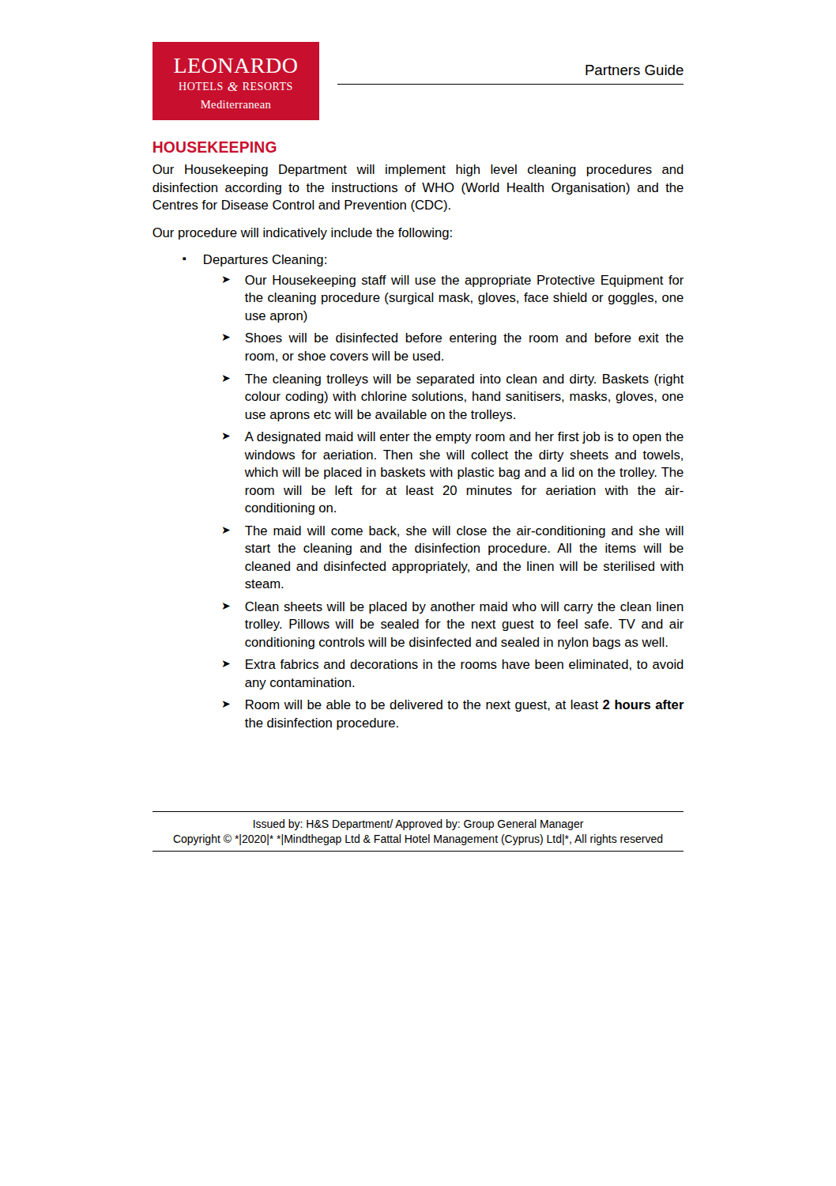LEONARDO
HOTELS & RESORTS
Mediterranean
Partners Guide
HOUSEKEEPING
Our Housekeeping Department will implement high level cleaning procedures and disinfection according to the instructions of WHO (World Health Organisation) and the Centres for Disease Control and Prevention (CDC).
Our procedure will indicatively include the following:
Departures Cleaning:
Our Housekeeping staff will use the appropriate Protective Equipment for the cleaning procedure (surgical mask, gloves, face shield or goggles, one use apron)
Shoes will be disinfected before entering the room and before exit the room, or shoe covers will be used.
The cleaning trolleys will be separated into clean and dirty. Baskets (right colour coding) with chlorine solutions, hand sanitisers, masks, gloves, one use aprons etc will be available on the trolleys.
A designated maid will enter the empty room and her first job is to open the windows for aeriation. Then she will collect the dirty sheets and towels, which will be placed in baskets with plastic bag and a lid on the trolley. The room will be left for at least 20 minutes for aeriation with the air-conditioning on.
The maid will come back, she will close the air-conditioning and she will start the cleaning and the disinfection procedure. All the items will be cleaned and disinfected appropriately, and the linen will be sterilised with steam.
Clean sheets will be placed by another maid who will carry the clean linen trolley. Pillows will be sealed for the next guest to feel safe. TV and air conditioning controls will be disinfected and sealed in nylon bags as well.
Extra fabrics and decorations in the rooms have been eliminated, to avoid any contamination.
Room will be able to be delivered to the next guest, at least 2 hours after the disinfection procedure.
Issued by: H&S Department/ Approved by: Group General Manager
Copyright © *|2020|* *|Mindthegap Ltd & Fattal Hotel Management (Cyprus) Ltd|*, All rights reserved